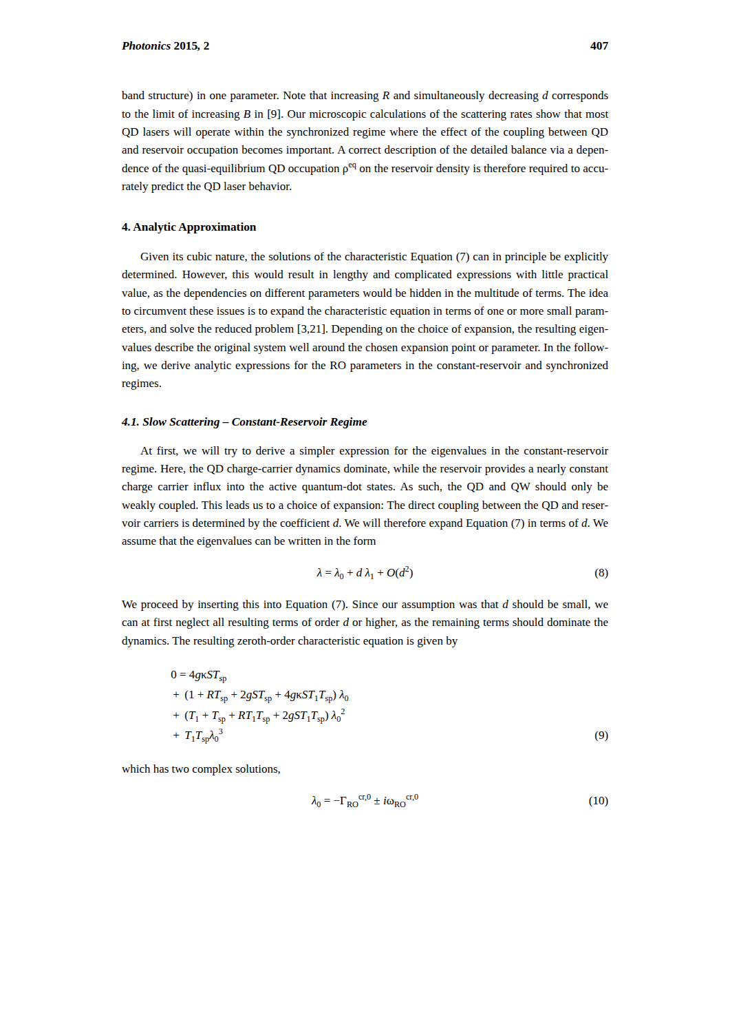Photonics 2015, 2 407
band structure) in one parameter. Note that increasing R and simultaneously decreasing d corresponds to the limit of increasing B in [9]. Our microscopic calculations of the scattering rates show that most QD lasers will operate within the synchronized regime where the effect of the coupling between QD and reservoir occupation becomes important. A correct description of the detailed balance via a dependence of the quasi-equilibrium QD occupation ρeq on the reservoir density is therefore required to accurately predict the QD laser behavior.
4. Analytic Approximation
Given its cubic nature, the solutions of the characteristic Equation (7) can in principle be explicitly determined. However, this would result in lengthy and complicated expressions with little practical value, as the dependencies on different parameters would be hidden in the multitude of terms. The idea to circumvent these issues is to expand the characteristic equation in terms of one or more small parameters, and solve the reduced problem [3,21]. Depending on the choice of expansion, the resulting eigenvalues describe the original system well around the chosen expansion point or parameter. In the following, we derive analytic expressions for the RO parameters in the constant-reservoir and synchronized regimes.
4.1. Slow Scattering – Constant-Reservoir Regime
At first, we will try to derive a simpler expression for the eigenvalues in the constant-reservoir regime. Here, the QD charge-carrier dynamics dominate, while the reservoir provides a nearly constant charge carrier influx into the active quantum-dot states. As such, the QD and QW should only be weakly coupled. This leads us to a choice of expansion: The direct coupling between the QD and reservoir carriers is determined by the coefficient d. We will therefore expand Equation (7) in terms of d. We assume that the eigenvalues can be written in the form
λ = λ0 + d λ1 + O(d2)
(8)
We proceed by inserting this into Equation (7). Since our assumption was that d should be small, we can at first neglect all resulting terms of order d or higher, as the remaining terms should dominate the dynamics. The resulting zeroth-order characteristic equation is given by
0 = 4gκSTsp
+ (1 + RTsp + 2gSTsp + 4gκST1Tsp) λ0
+ (T1 + Tsp + RT1Tsp + 2gST1Tsp) λ02
+ T1Tspλ03
(9)
which has two complex solutions,
λ0 = −ΓROcr,0 ± iωROcr,0
(10)